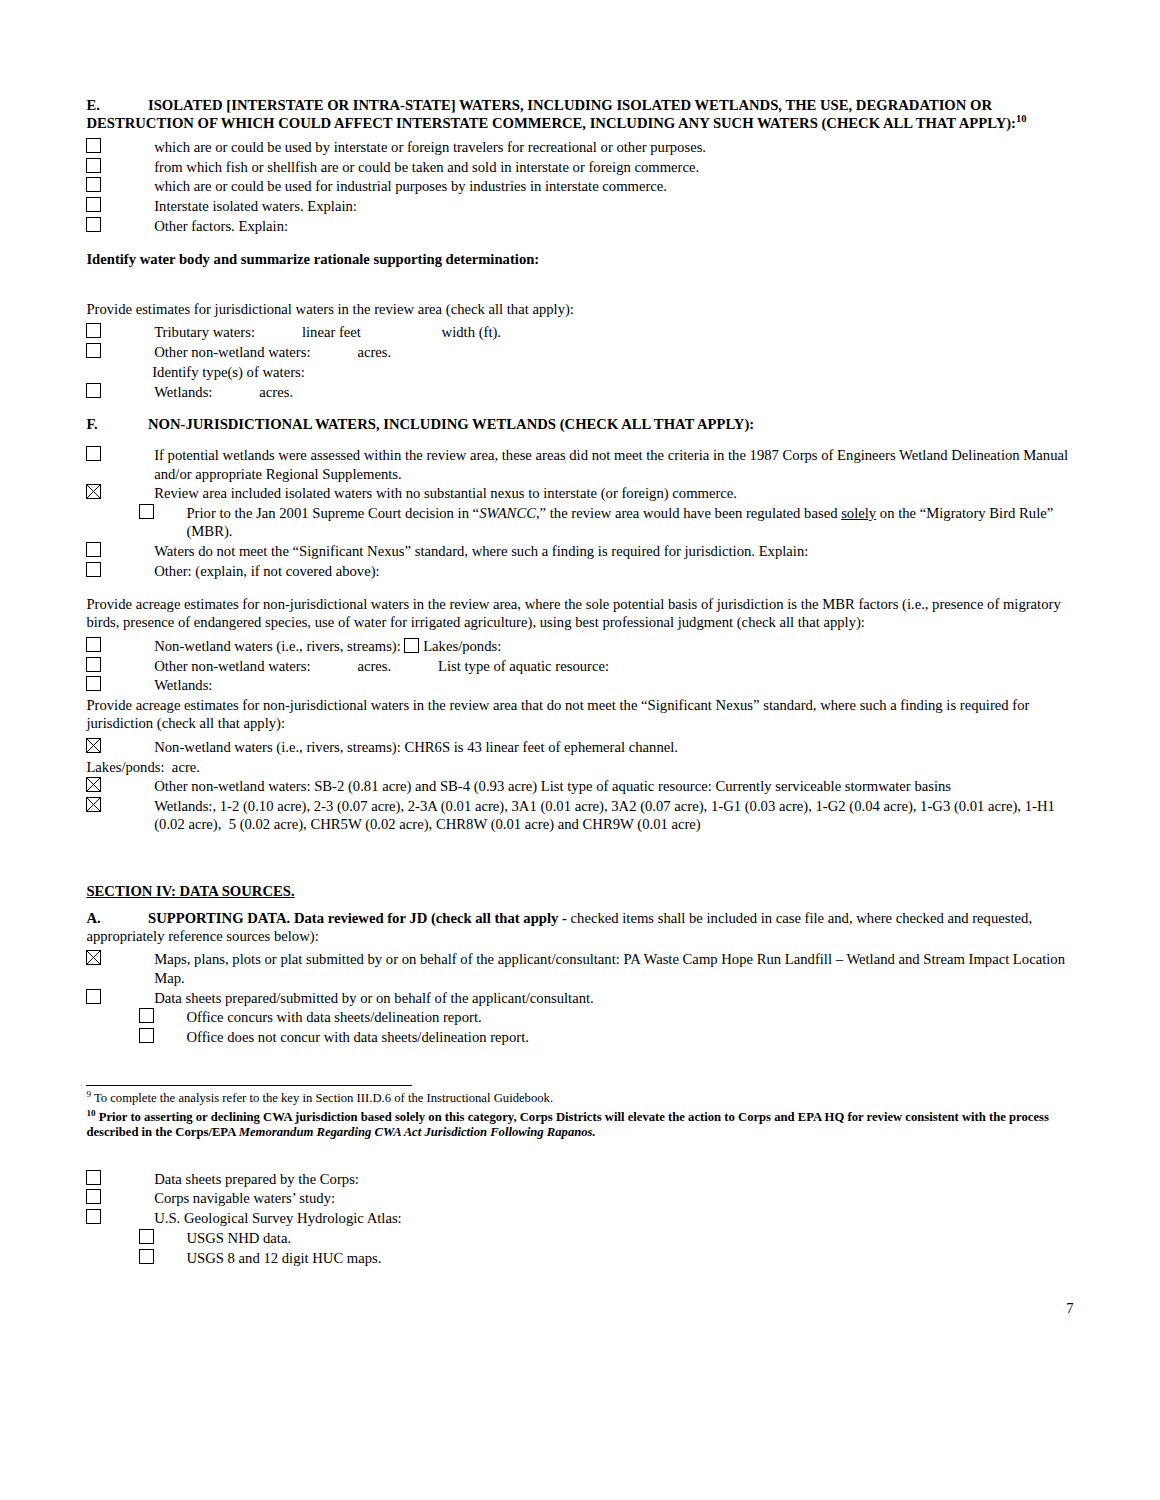E. ISOLATED [INTERSTATE OR INTRA-STATE] WATERS, INCLUDING ISOLATED WETLANDS, THE USE, DEGRADATION OR DESTRUCTION OF WHICH COULD AFFECT INTERSTATE COMMERCE, INCLUDING ANY SUCH WATERS (CHECK ALL THAT APPLY):10
which are or could be used by interstate or foreign travelers for recreational or other purposes.
from which fish or shellfish are or could be taken and sold in interstate or foreign commerce.
which are or could be used for industrial purposes by industries in interstate commerce.
Interstate isolated waters. Explain:
Other factors. Explain:
Identify water body and summarize rationale supporting determination:
Provide estimates for jurisdictional waters in the review area (check all that apply):
Tributary waters: linear feet width (ft).
Other non-wetland waters: acres.
Identify type(s) of waters:
Wetlands: acres.
F. NON-JURISDICTIONAL WATERS, INCLUDING WETLANDS (CHECK ALL THAT APPLY):
If potential wetlands were assessed within the review area, these areas did not meet the criteria in the 1987 Corps of Engineers Wetland Delineation Manual and/or appropriate Regional Supplements.
Review area included isolated waters with no substantial nexus to interstate (or foreign) commerce.
Prior to the Jan 2001 Supreme Court decision in “SWANCC,” the review area would have been regulated based solely on the “Migratory Bird Rule” (MBR).
Waters do not meet the “Significant Nexus” standard, where such a finding is required for jurisdiction. Explain:
Other: (explain, if not covered above):
Provide acreage estimates for non-jurisdictional waters in the review area, where the sole potential basis of jurisdiction is the MBR factors (i.e., presence of migratory birds, presence of endangered species, use of water for irrigated agriculture), using best professional judgment (check all that apply):
Non-wetland waters (i.e., rivers, streams): Lakes/ponds:
Other non-wetland waters: acres. List type of aquatic resource:
Wetlands:
Provide acreage estimates for non-jurisdictional waters in the review area that do not meet the “Significant Nexus” standard, where such a finding is required for jurisdiction (check all that apply):
Non-wetland waters (i.e., rivers, streams): CHR6S is 43 linear feet of ephemeral channel.
Lakes/ponds: acre.
Other non-wetland waters: SB-2 (0.81 acre) and SB-4 (0.93 acre) List type of aquatic resource: Currently serviceable stormwater basins
Wetlands:, 1-2 (0.10 acre), 2-3 (0.07 acre), 2-3A (0.01 acre), 3A1 (0.01 acre), 3A2 (0.07 acre), 1-G1 (0.03 acre), 1-G2 (0.04 acre), 1-G3 (0.01 acre), 1-H1 (0.02 acre), 5 (0.02 acre), CHR5W (0.02 acre), CHR8W (0.01 acre) and CHR9W (0.01 acre)
SECTION IV: DATA SOURCES.
A. SUPPORTING DATA. Data reviewed for JD (check all that apply - checked items shall be included in case file and, where checked and requested, appropriately reference sources below):
Maps, plans, plots or plat submitted by or on behalf of the applicant/consultant: PA Waste Camp Hope Run Landfill – Wetland and Stream Impact Location Map.
Data sheets prepared/submitted by or on behalf of the applicant/consultant.
Office concurs with data sheets/delineation report.
Office does not concur with data sheets/delineation report.
9 To complete the analysis refer to the key in Section III.D.6 of the Instructional Guidebook.
10 Prior to asserting or declining CWA jurisdiction based solely on this category, Corps Districts will elevate the action to Corps and EPA HQ for review consistent with the process described in the Corps/EPA Memorandum Regarding CWA Act Jurisdiction Following Rapanos.
Data sheets prepared by the Corps:
Corps navigable waters’ study:
U.S. Geological Survey Hydrologic Atlas:
USGS NHD data.
USGS 8 and 12 digit HUC maps.
7